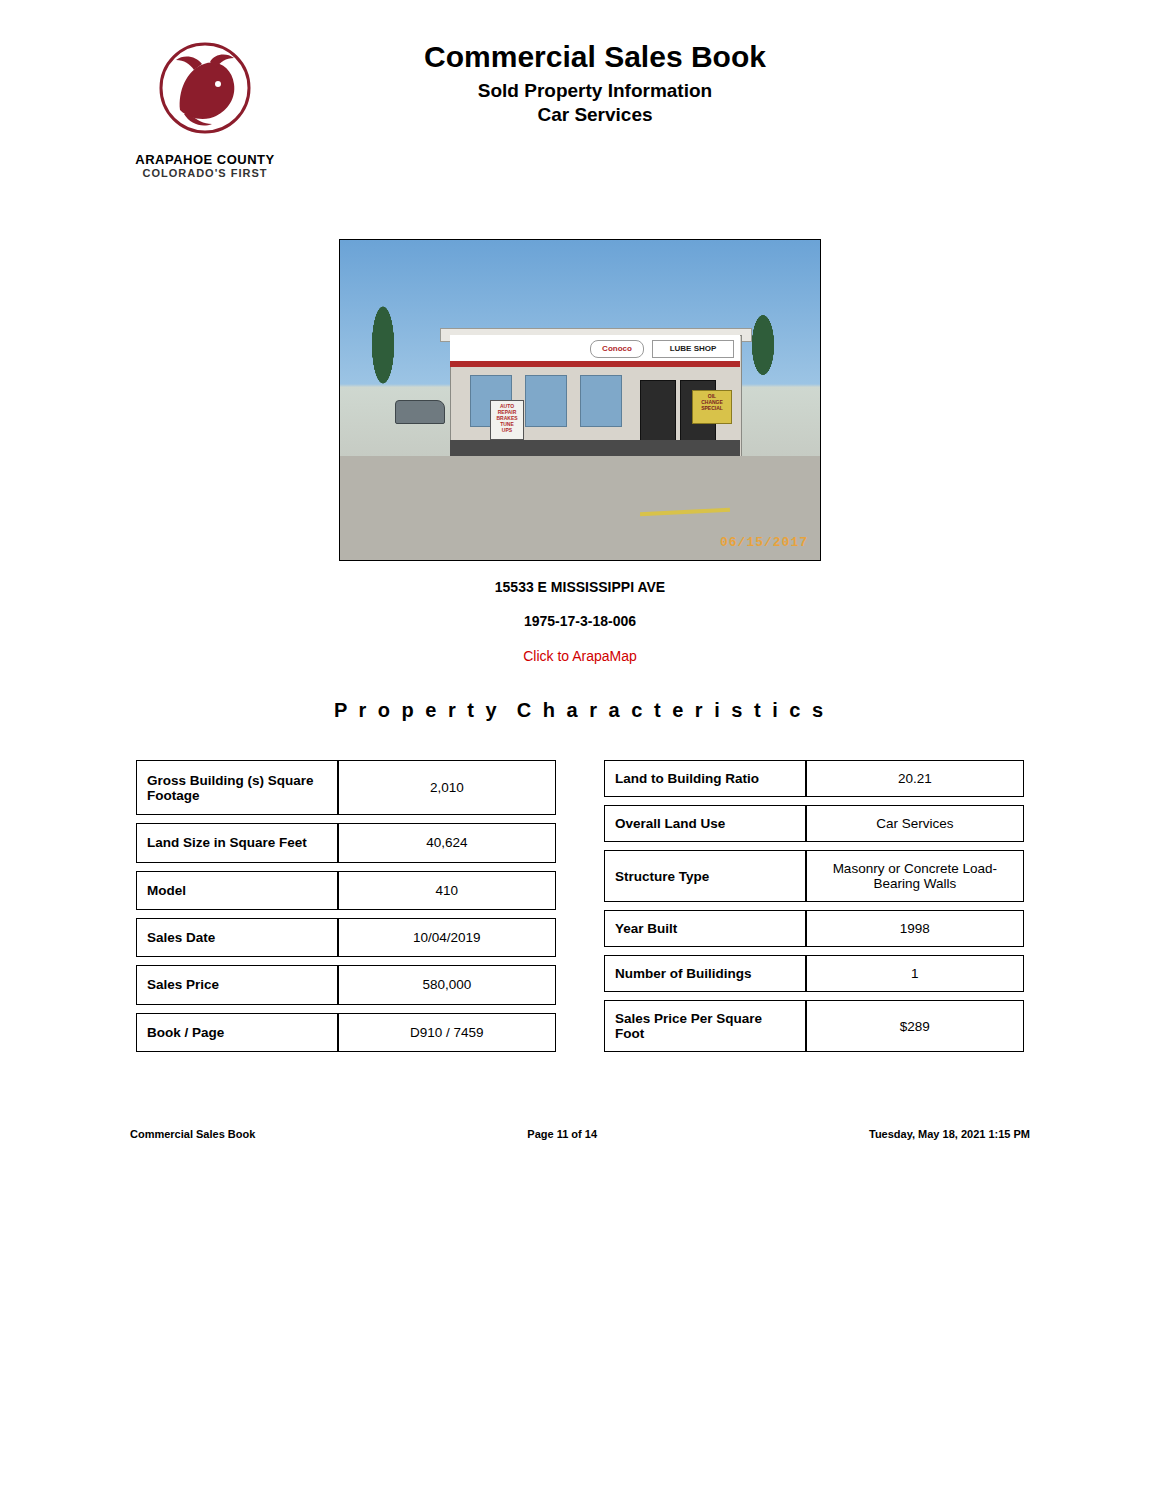ARAPAHOE COUNTY
COLORADO'S FIRST
Commercial Sales Book
Sold Property Information
Car Services
Conoco
LUBE SHOP
AUTO
REPAIR
BRAKES
TUNE
UPS
OIL
CHANGE
SPECIAL
06/15/2017
15533 E MISSISSIPPI AVE
1975-17-3-18-006
Click to ArapaMap
P r o p e r t y C h a r a c t e r i s t i c s
| Gross Building (s) Square Footage | 2,010 |
| Land Size in Square Feet | 40,624 |
| Model | 410 |
| Sales Date | 10/04/2019 |
| Sales Price | 580,000 |
| Book / Page | D910 / 7459 |
| Land to Building Ratio | 20.21 |
| Overall Land Use | Car Services |
| Structure Type | Masonry or Concrete Load-Bearing Walls |
| Year Built | 1998 |
| Number of Builidings | 1 |
| Sales Price Per Square Foot | $289 |
Commercial Sales Book
Page 11 of 14
Tuesday, May 18, 2021 1:15 PM